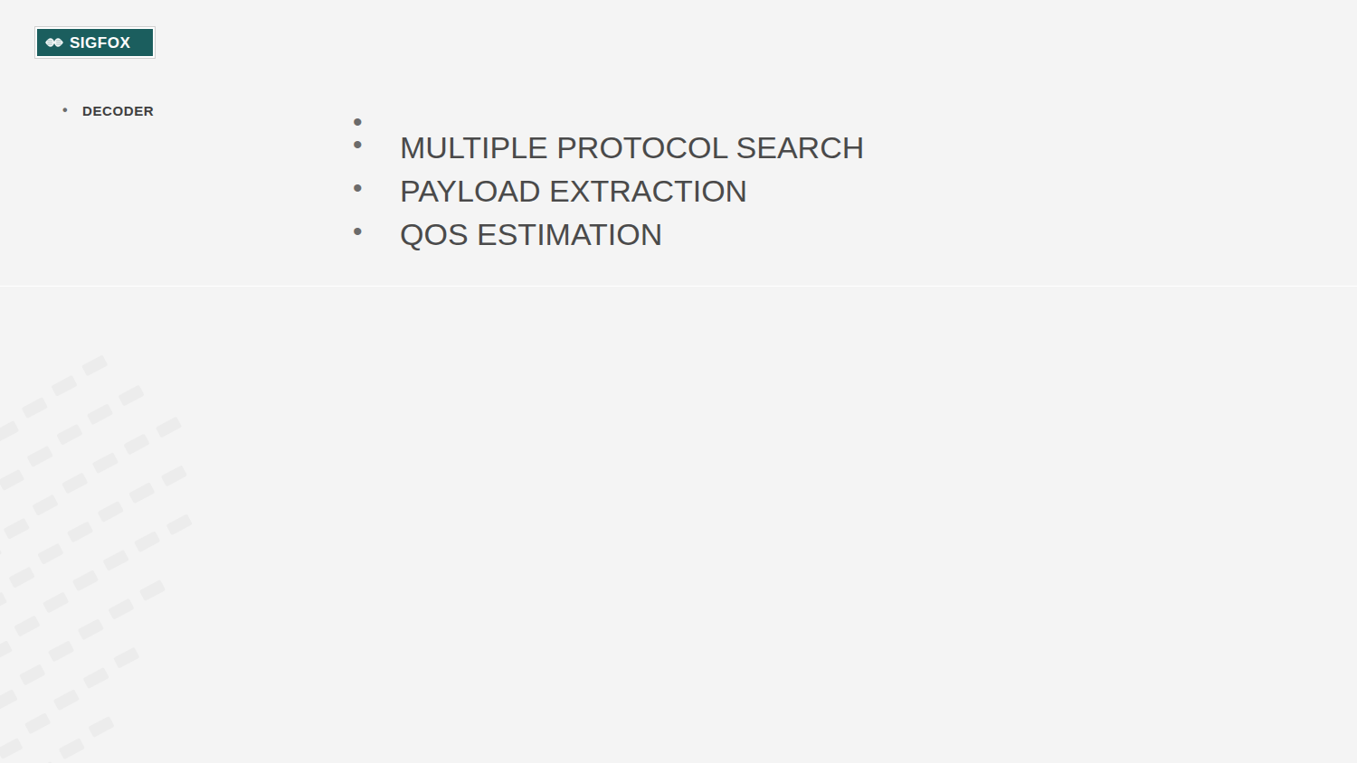SIGFOX
DECODER
MULTIPLE PROTOCOL SEARCH
PAYLOAD EXTRACTION
QOS ESTIMATION